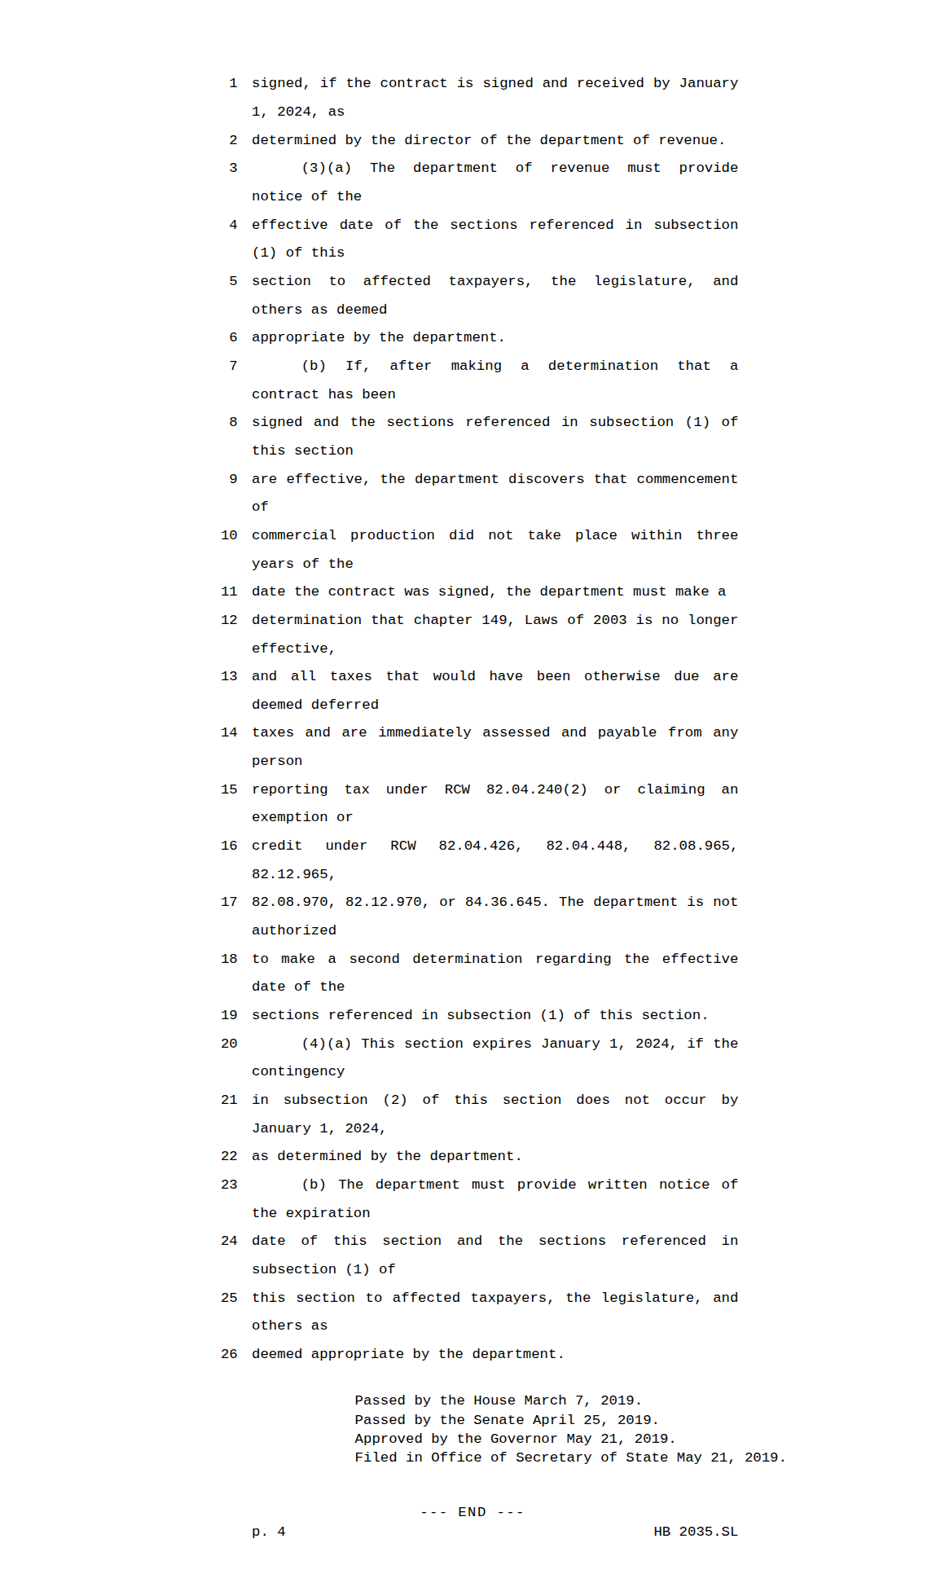signed, if the contract is signed and received by January 1, 2024, as
determined by the director of the department of revenue.
(3)(a) The department of revenue must provide notice of the
effective date of the sections referenced in subsection (1) of this
section to affected taxpayers, the legislature, and others as deemed
appropriate by the department.
(b) If, after making a determination that a contract has been
signed and the sections referenced in subsection (1) of this section
are effective, the department discovers that commencement of
commercial production did not take place within three years of the
date the contract was signed, the department must make a
determination that chapter 149, Laws of 2003 is no longer effective,
and all taxes that would have been otherwise due are deemed deferred
taxes and are immediately assessed and payable from any person
reporting tax under RCW 82.04.240(2) or claiming an exemption or
credit under RCW 82.04.426, 82.04.448, 82.08.965, 82.12.965,
82.08.970, 82.12.970, or 84.36.645. The department is not authorized
to make a second determination regarding the effective date of the
sections referenced in subsection (1) of this section.
(4)(a) This section expires January 1, 2024, if the contingency
in subsection (2) of this section does not occur by January 1, 2024,
as determined by the department.
(b) The department must provide written notice of the expiration
date of this section and the sections referenced in subsection (1) of
this section to affected taxpayers, the legislature, and others as
deemed appropriate by the department.
Passed by the House March 7, 2019. Passed by the Senate April 25, 2019. Approved by the Governor May 21, 2019. Filed in Office of Secretary of State May 21, 2019.
--- END ---
p. 4 HB 2035.SL